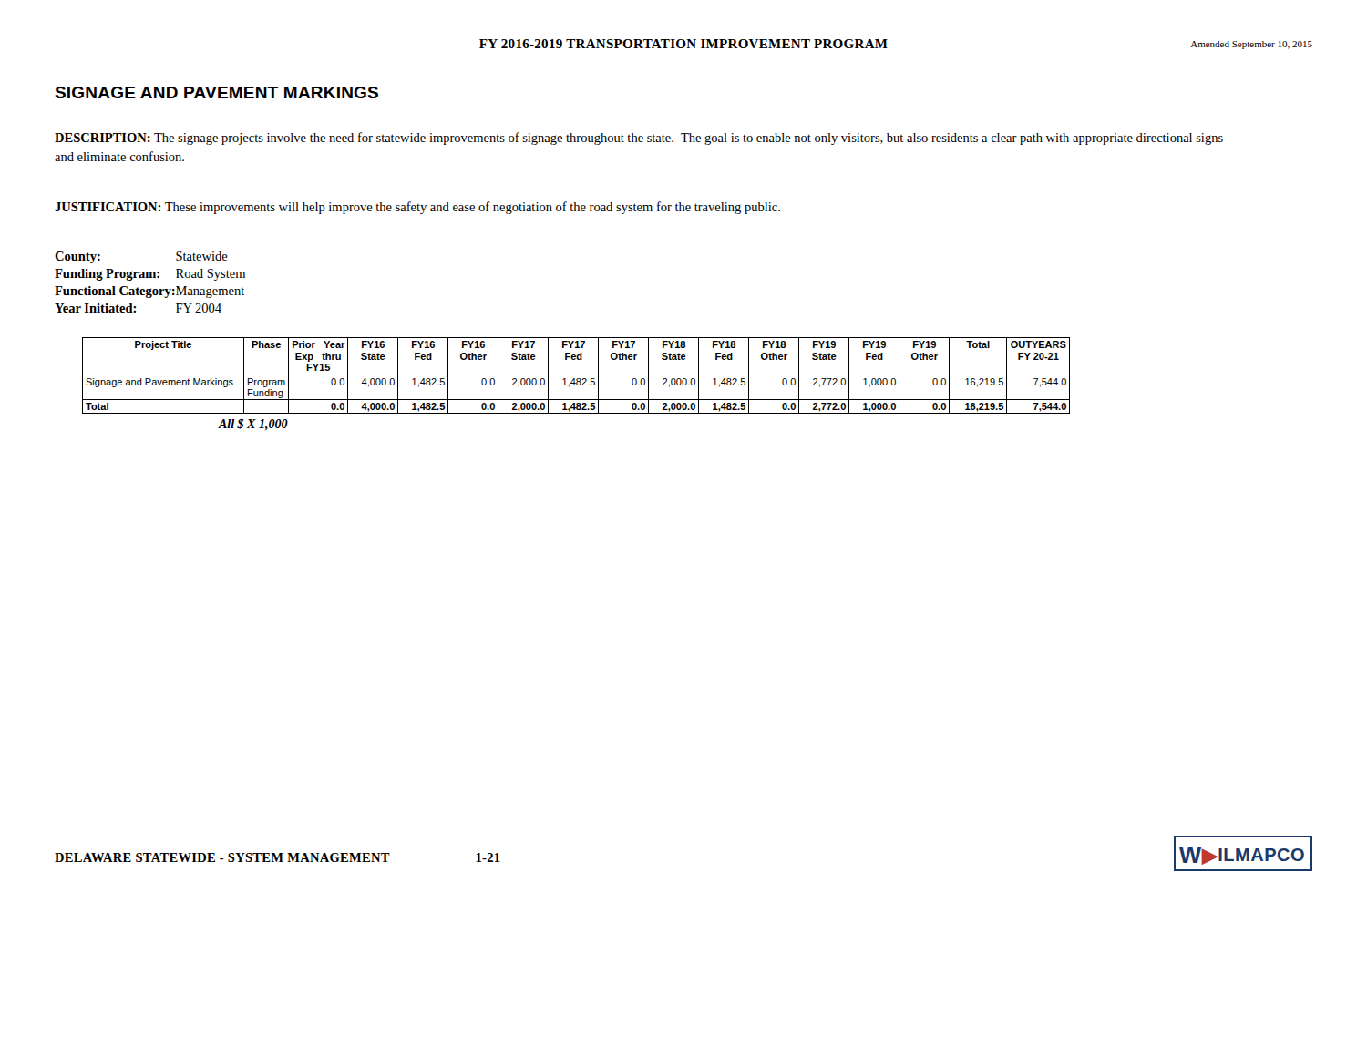FY 2016-2019 TRANSPORTATION IMPROVEMENT PROGRAM Amended September 10, 2015
SIGNAGE AND PAVEMENT MARKINGS
DESCRIPTION: The signage projects involve the need for statewide improvements of signage throughout the state. The goal is to enable not only visitors, but also residents a clear path with appropriate directional signs and eliminate confusion.
JUSTIFICATION: These improvements will help improve the safety and ease of negotiation of the road system for the traveling public.
| County: | Statewide |
| Funding Program: | Road System |
| Functional Category: | Management |
| Year Initiated: | FY 2004 |
| Project Title | Phase | Prior Year Exp thru FY15 | FY16 State | FY16 Fed | FY16 Other | FY17 State | FY17 Fed | FY17 Other | FY18 State | FY18 Fed | FY18 Other | FY19 State | FY19 Fed | FY19 Other | Total | OUTYEARS FY 20-21 |
| --- | --- | --- | --- | --- | --- | --- | --- | --- | --- | --- | --- | --- | --- | --- | --- | --- |
| Signage and Pavement Markings | Program Funding | 0.0 | 4,000.0 | 1,482.5 | 0.0 | 2,000.0 | 1,482.5 | 0.0 | 2,000.0 | 1,482.5 | 0.0 | 2,772.0 | 1,000.0 | 0.0 | 16,219.5 | 7,544.0 |
| Total | | 0.0 | 4,000.0 | 1,482.5 | 0.0 | 2,000.0 | 1,482.5 | 0.0 | 2,000.0 | 1,482.5 | 0.0 | 2,772.0 | 1,000.0 | 0.0 | 16,219.5 | 7,544.0 |
All $ X 1,000
DELAWARE STATEWIDE - SYSTEM MANAGEMENT 1-21 W▶ILMAPCO